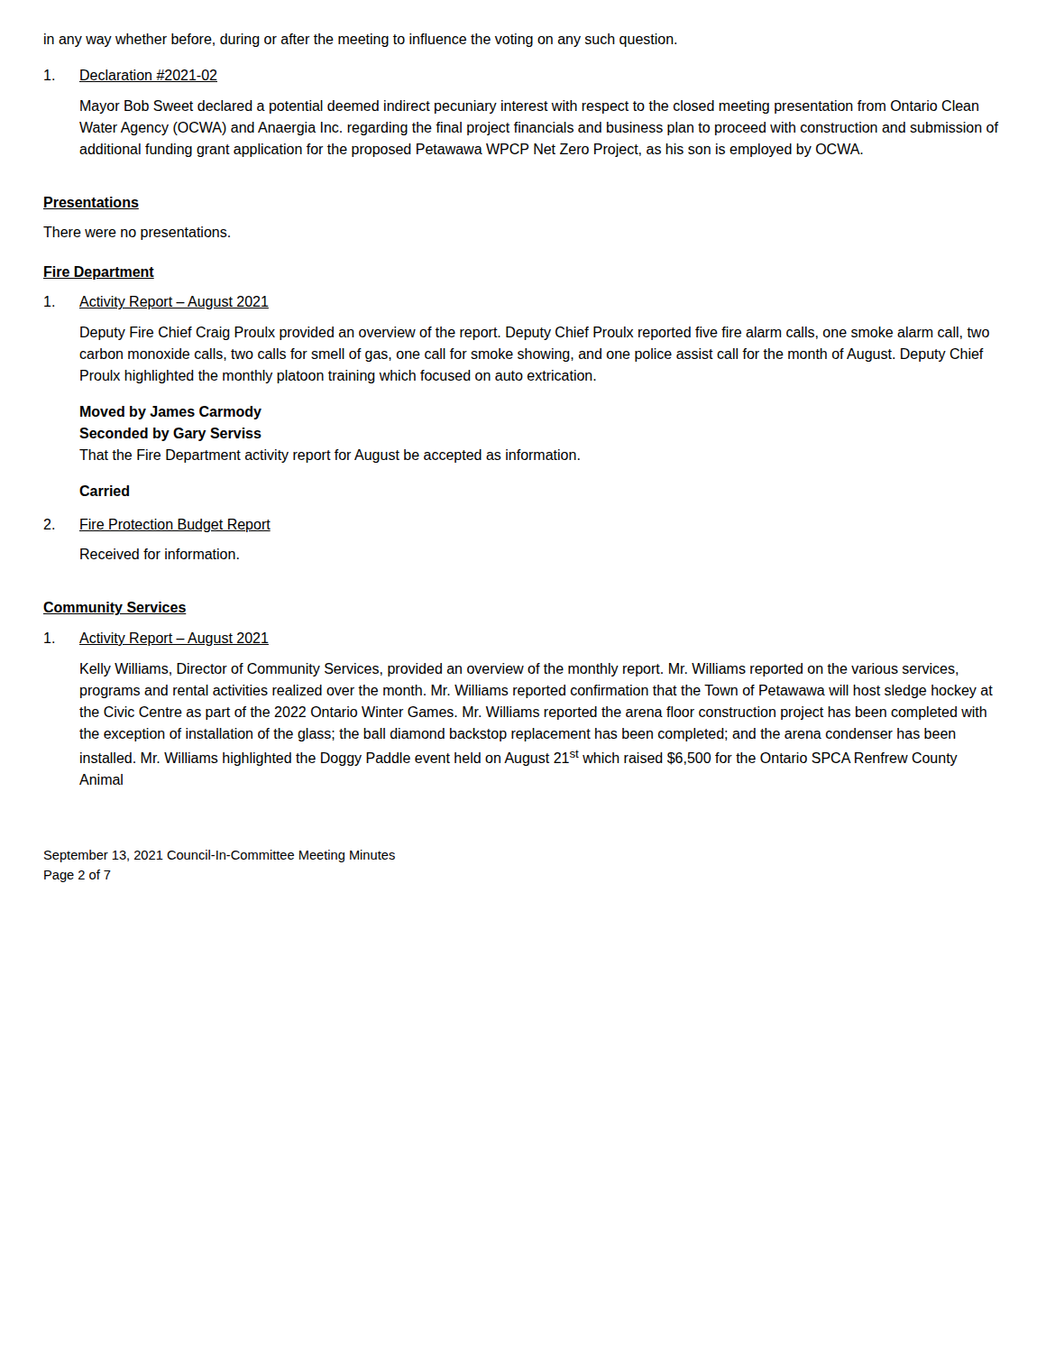in any way whether before, during or after the meeting to influence the voting on any such question.
1.
Declaration #2021-02
Mayor Bob Sweet declared a potential deemed indirect pecuniary interest with respect to the closed meeting presentation from Ontario Clean Water Agency (OCWA) and Anaergia Inc. regarding the final project financials and business plan to proceed with construction and submission of additional funding grant application for the proposed Petawawa WPCP Net Zero Project, as his son is employed by OCWA.
Presentations
There were no presentations.
Fire Department
1.
Activity Report – August 2021
Deputy Fire Chief Craig Proulx provided an overview of the report. Deputy Chief Proulx reported five fire alarm calls, one smoke alarm call, two carbon monoxide calls, two calls for smell of gas, one call for smoke showing, and one police assist call for the month of August. Deputy Chief Proulx highlighted the monthly platoon training which focused on auto extrication.
Moved by James Carmody
Seconded by Gary Serviss
That the Fire Department activity report for August be accepted as information.
Carried
2.
Fire Protection Budget Report
Received for information.
Community Services
1.
Activity Report – August 2021
Kelly Williams, Director of Community Services, provided an overview of the monthly report. Mr. Williams reported on the various services, programs and rental activities realized over the month. Mr. Williams reported confirmation that the Town of Petawawa will host sledge hockey at the Civic Centre as part of the 2022 Ontario Winter Games. Mr. Williams reported the arena floor construction project has been completed with the exception of installation of the glass; the ball diamond backstop replacement has been completed; and the arena condenser has been installed. Mr. Williams highlighted the Doggy Paddle event held on August 21st which raised $6,500 for the Ontario SPCA Renfrew County Animal
September 13, 2021 Council-In-Committee Meeting Minutes
Page 2 of 7